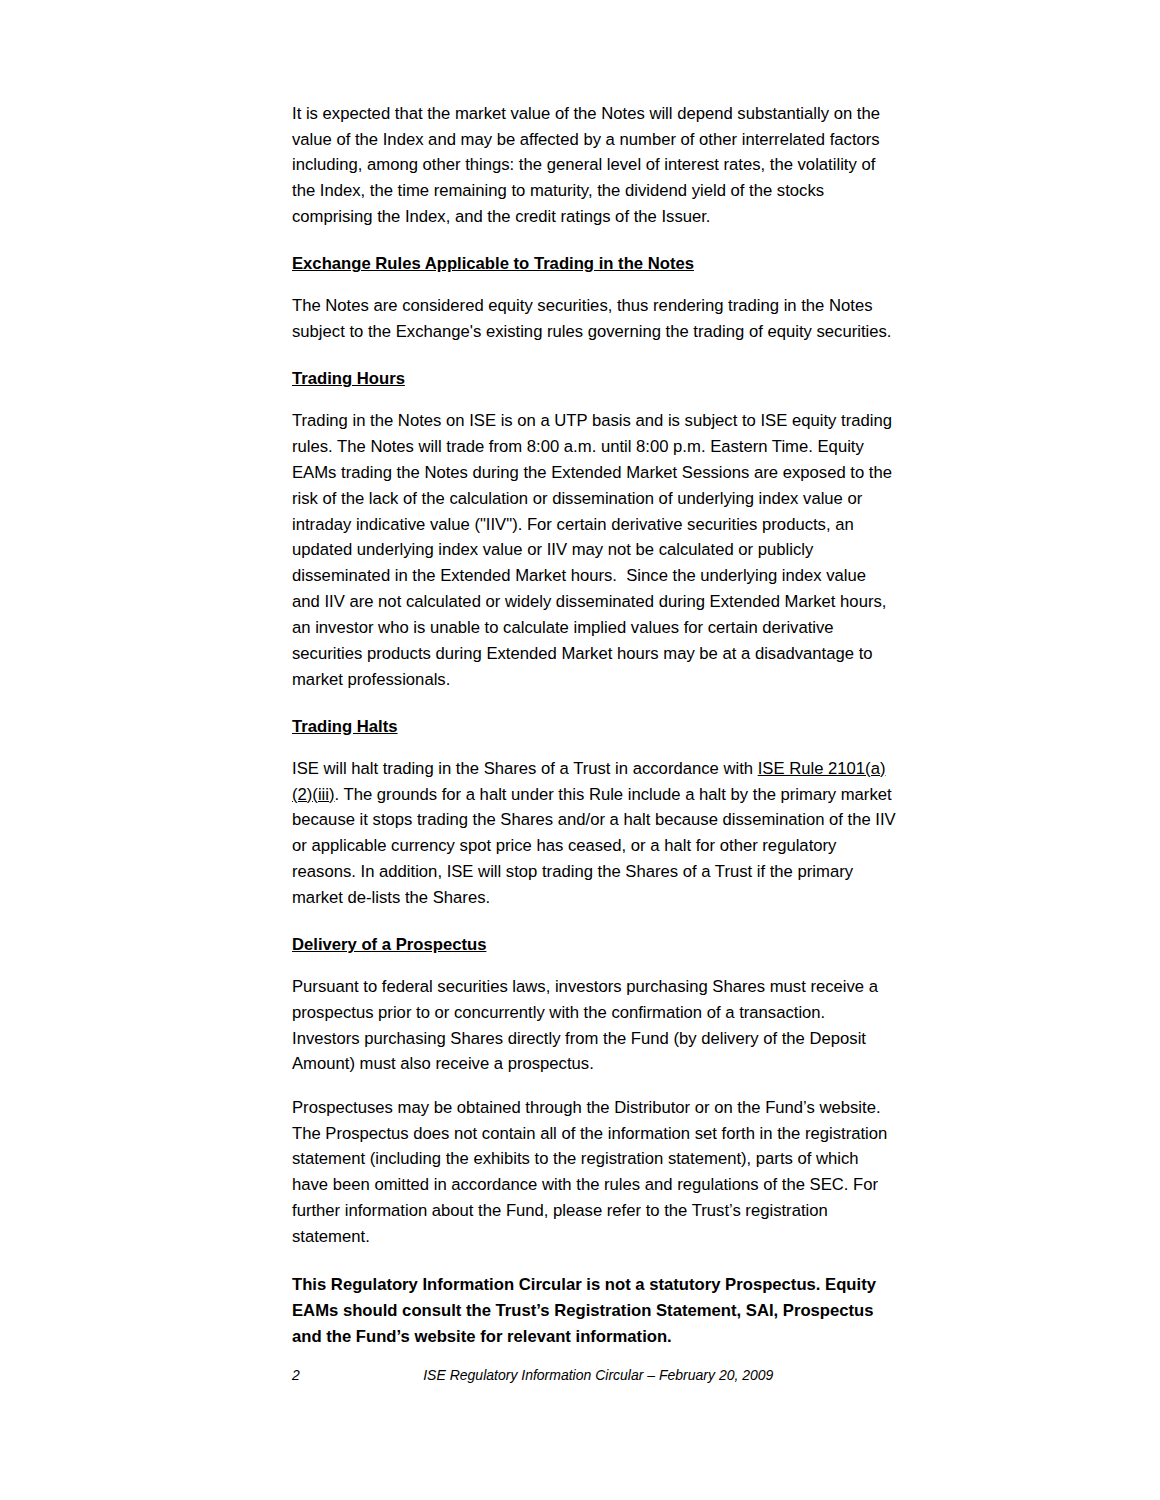It is expected that the market value of the Notes will depend substantially on the value of the Index and may be affected by a number of other interrelated factors including, among other things: the general level of interest rates, the volatility of the Index, the time remaining to maturity, the dividend yield of the stocks comprising the Index, and the credit ratings of the Issuer.
Exchange Rules Applicable to Trading in the Notes
The Notes are considered equity securities, thus rendering trading in the Notes subject to the Exchange's existing rules governing the trading of equity securities.
Trading Hours
Trading in the Notes on ISE is on a UTP basis and is subject to ISE equity trading rules. The Notes will trade from 8:00 a.m. until 8:00 p.m. Eastern Time. Equity EAMs trading the Notes during the Extended Market Sessions are exposed to the risk of the lack of the calculation or dissemination of underlying index value or intraday indicative value ("IIV"). For certain derivative securities products, an updated underlying index value or IIV may not be calculated or publicly disseminated in the Extended Market hours. Since the underlying index value and IIV are not calculated or widely disseminated during Extended Market hours, an investor who is unable to calculate implied values for certain derivative securities products during Extended Market hours may be at a disadvantage to market professionals.
Trading Halts
ISE will halt trading in the Shares of a Trust in accordance with ISE Rule 2101(a)(2)(iii). The grounds for a halt under this Rule include a halt by the primary market because it stops trading the Shares and/or a halt because dissemination of the IIV or applicable currency spot price has ceased, or a halt for other regulatory reasons. In addition, ISE will stop trading the Shares of a Trust if the primary market de-lists the Shares.
Delivery of a Prospectus
Pursuant to federal securities laws, investors purchasing Shares must receive a prospectus prior to or concurrently with the confirmation of a transaction. Investors purchasing Shares directly from the Fund (by delivery of the Deposit Amount) must also receive a prospectus.
Prospectuses may be obtained through the Distributor or on the Fund’s website. The Prospectus does not contain all of the information set forth in the registration statement (including the exhibits to the registration statement), parts of which have been omitted in accordance with the rules and regulations of the SEC. For further information about the Fund, please refer to the Trust’s registration statement.
This Regulatory Information Circular is not a statutory Prospectus. Equity EAMs should consult the Trust’s Registration Statement, SAI, Prospectus and the Fund’s website for relevant information.
2
ISE Regulatory Information Circular – February 20, 2009